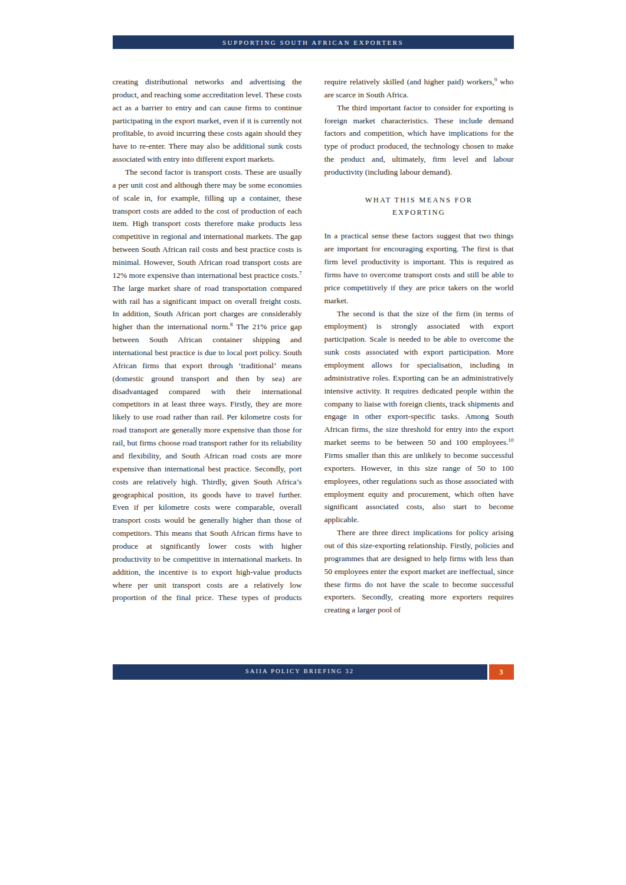Supporting South African Exporters
creating distributional networks and advertising the product, and reaching some accreditation level. These costs act as a barrier to entry and can cause firms to continue participating in the export market, even if it is currently not profitable, to avoid incurring these costs again should they have to re-enter. There may also be additional sunk costs associated with entry into different export markets.
The second factor is transport costs. These are usually a per unit cost and although there may be some economies of scale in, for example, filling up a container, these transport costs are added to the cost of production of each item. High transport costs therefore make products less competitive in regional and international markets. The gap between South African rail costs and best practice costs is minimal. However, South African road transport costs are 12% more expensive than international best practice costs.7 The large market share of road transportation compared with rail has a significant impact on overall freight costs. In addition, South African port charges are considerably higher than the international norm.8 The 21% price gap between South African container shipping and international best practice is due to local port policy. South African firms that export through ‘traditional’ means (domestic ground transport and then by sea) are disadvantaged compared with their international competitors in at least three ways. Firstly, they are more likely to use road rather than rail. Per kilometre costs for road transport are generally more expensive than those for rail, but firms choose road transport rather for its reliability and flexibility, and South African road costs are more expensive than international best practice. Secondly, port costs are relatively high. Thirdly, given South Africa’s geographical position, its goods have to travel further. Even if per kilometre costs were comparable, overall transport costs would be generally higher than those of competitors. This means that South African firms have to produce at significantly lower costs with higher productivity to be competitive in international markets. In addition, the incentive is to export high-value products where per unit transport costs are a relatively low proportion of the final price. These types of products require relatively skilled (and higher paid) workers,9 who are scarce in South Africa.
The third important factor to consider for exporting is foreign market characteristics. These include demand factors and competition, which have implications for the type of product produced, the technology chosen to make the product and, ultimately, firm level and labour productivity (including labour demand).
What this means for
exporting
In a practical sense these factors suggest that two things are important for encouraging exporting. The first is that firm level productivity is important. This is required as firms have to overcome transport costs and still be able to price competitively if they are price takers on the world market.
The second is that the size of the firm (in terms of employment) is strongly associated with export participation. Scale is needed to be able to overcome the sunk costs associated with export participation. More employment allows for specialisation, including in administrative roles. Exporting can be an administratively intensive activity. It requires dedicated people within the company to liaise with foreign clients, track shipments and engage in other export-specific tasks. Among South African firms, the size threshold for entry into the export market seems to be between 50 and 100 employees.10 Firms smaller than this are unlikely to become successful exporters. However, in this size range of 50 to 100 employees, other regulations such as those associated with employment equity and procurement, which often have significant associated costs, also start to become applicable.
There are three direct implications for policy arising out of this size-exporting relationship. Firstly, policies and programmes that are designed to help firms with less than 50 employees enter the export market are ineffectual, since these firms do not have the scale to become successful exporters. Secondly, creating more exporters requires creating a larger pool of
SAIIA Policy Briefing 32
3